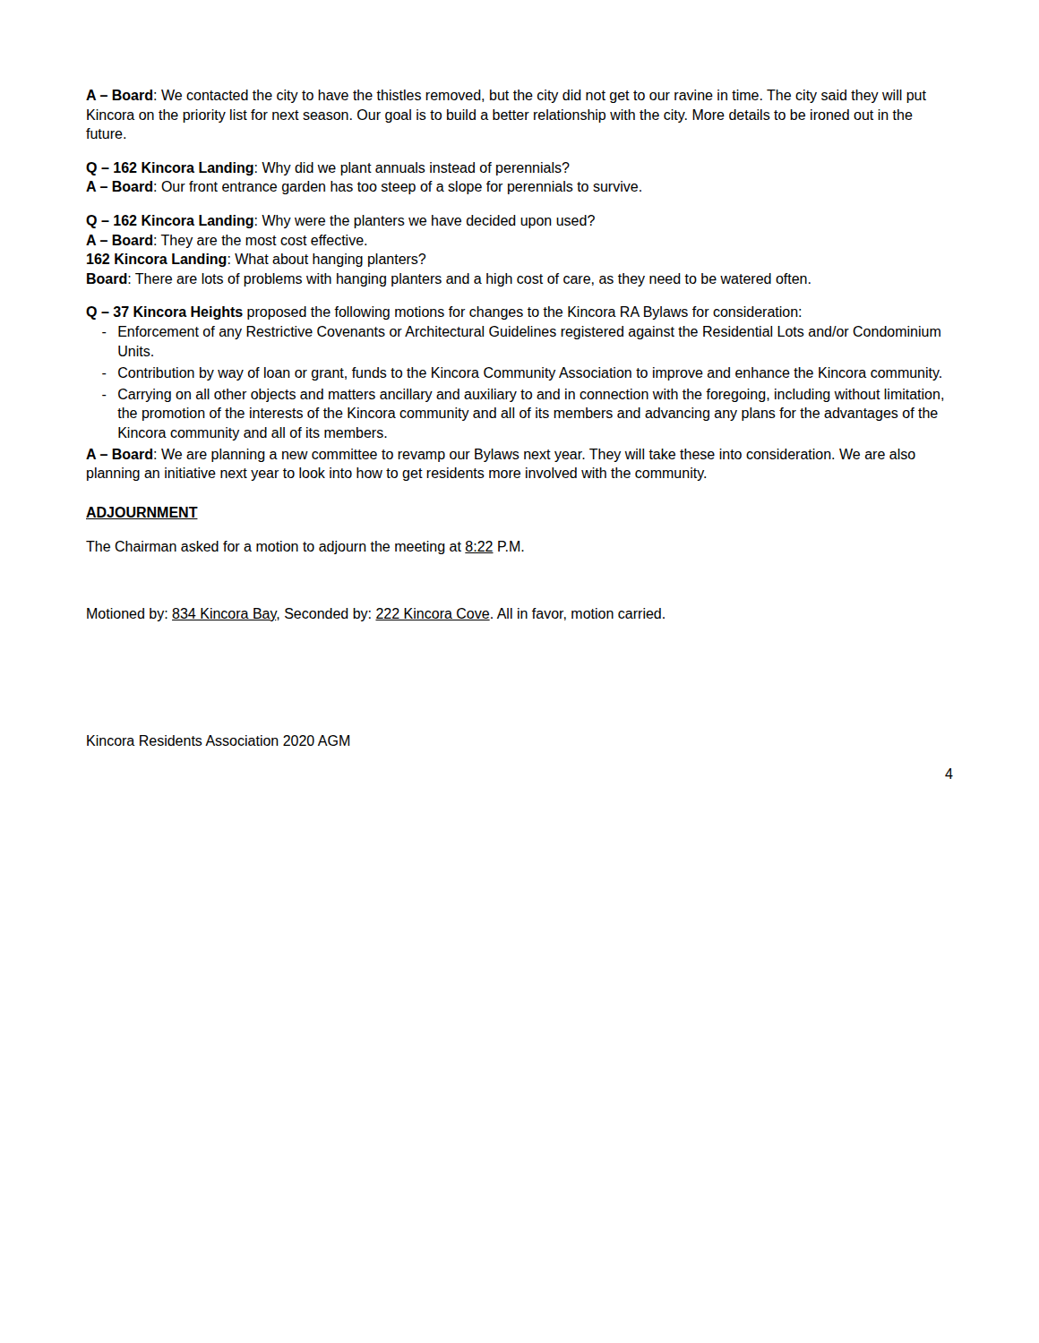A – Board: We contacted the city to have the thistles removed, but the city did not get to our ravine in time. The city said they will put Kincora on the priority list for next season. Our goal is to build a better relationship with the city. More details to be ironed out in the future.
Q – 162 Kincora Landing: Why did we plant annuals instead of perennials?
A – Board: Our front entrance garden has too steep of a slope for perennials to survive.
Q – 162 Kincora Landing: Why were the planters we have decided upon used?
A – Board: They are the most cost effective.
162 Kincora Landing: What about hanging planters?
Board: There are lots of problems with hanging planters and a high cost of care, as they need to be watered often.
Q – 37 Kincora Heights proposed the following motions for changes to the Kincora RA Bylaws for consideration:
Enforcement of any Restrictive Covenants or Architectural Guidelines registered against the Residential Lots and/or Condominium Units.
Contribution by way of loan or grant, funds to the Kincora Community Association to improve and enhance the Kincora community.
Carrying on all other objects and matters ancillary and auxiliary to and in connection with the foregoing, including without limitation, the promotion of the interests of the Kincora community and all of its members and advancing any plans for the advantages of the Kincora community and all of its members.
A – Board: We are planning a new committee to revamp our Bylaws next year. They will take these into consideration. We are also planning an initiative next year to look into how to get residents more involved with the community.
ADJOURNMENT
The Chairman asked for a motion to adjourn the meeting at 8:22 P.M.
Motioned by: 834 Kincora Bay, Seconded by: 222 Kincora Cove. All in favor, motion carried.
Kincora Residents Association 2020 AGM
4